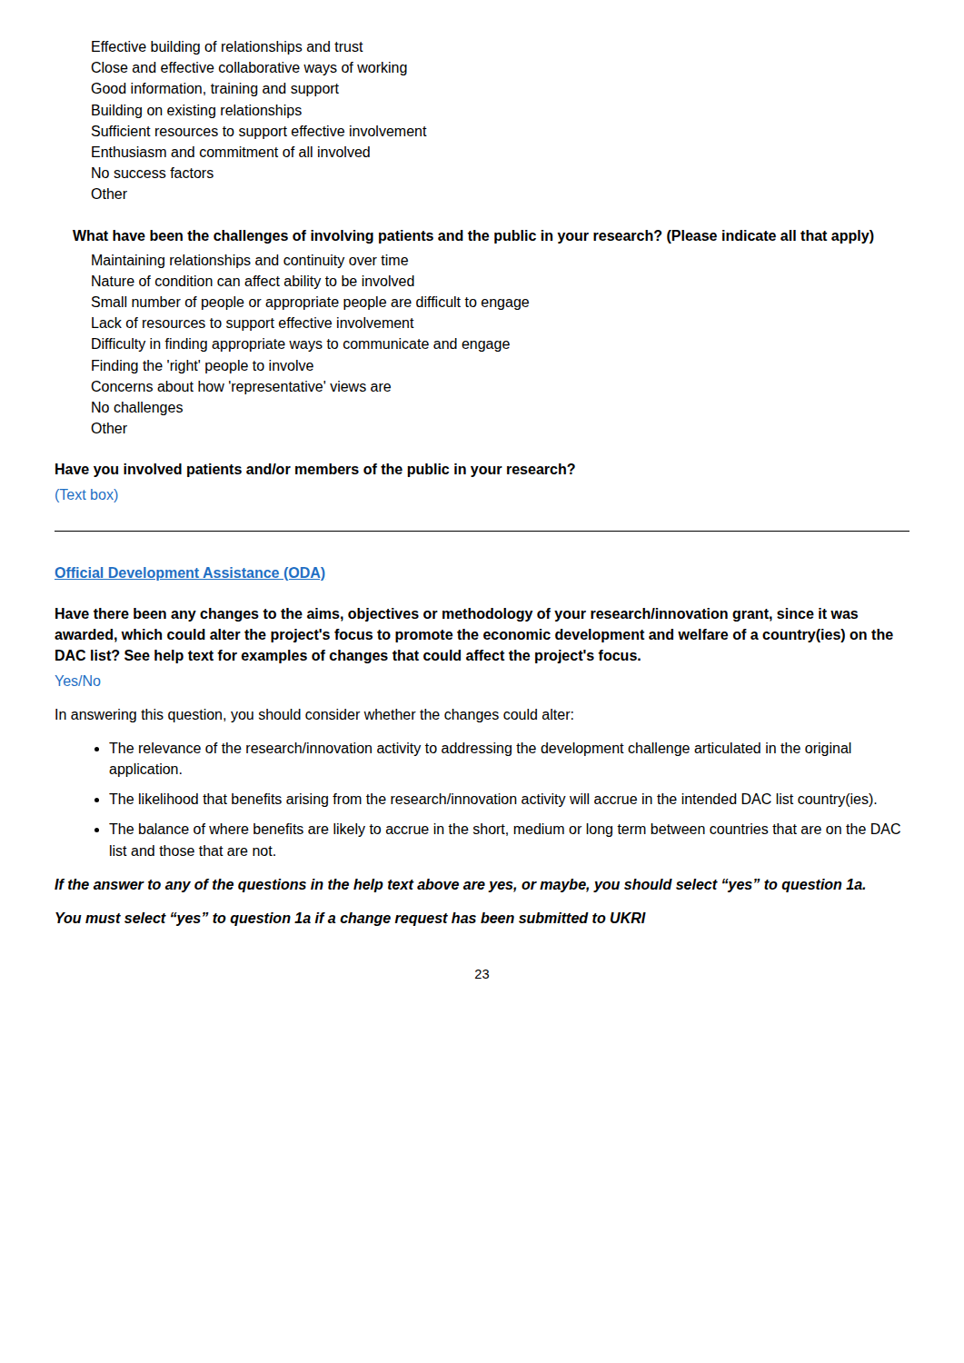Effective building of relationships and trust
Close and effective collaborative ways of working
Good information, training and support
Building on existing relationships
Sufficient resources to support effective involvement
Enthusiasm and commitment of all involved
No success factors
Other
What have been the challenges of involving patients and the public in your research? (Please indicate all that apply)
Maintaining relationships and continuity over time
Nature of condition can affect ability to be involved
Small number of people or appropriate people are difficult to engage
Lack of resources to support effective involvement
Difficulty in finding appropriate ways to communicate and engage
Finding the 'right' people to involve
Concerns about how 'representative' views are
No challenges
Other
Have you involved patients and/or members of the public in your research?
(Text box)
Official Development Assistance (ODA)
Have there been any changes to the aims, objectives or methodology of your research/innovation grant, since it was awarded, which could alter the project's focus to promote the economic development and welfare of a country(ies) on the DAC list? See help text for examples of changes that could affect the project's focus.
Yes/No
In answering this question, you should consider whether the changes could alter:
The relevance of the research/innovation activity to addressing the development challenge articulated in the original application.
The likelihood that benefits arising from the research/innovation activity will accrue in the intended DAC list country(ies).
The balance of where benefits are likely to accrue in the short, medium or long term between countries that are on the DAC list and those that are not.
If the answer to any of the questions in the help text above are yes, or maybe, you should select “yes” to question 1a.
You must select “yes” to question 1a if a change request has been submitted to UKRI
23